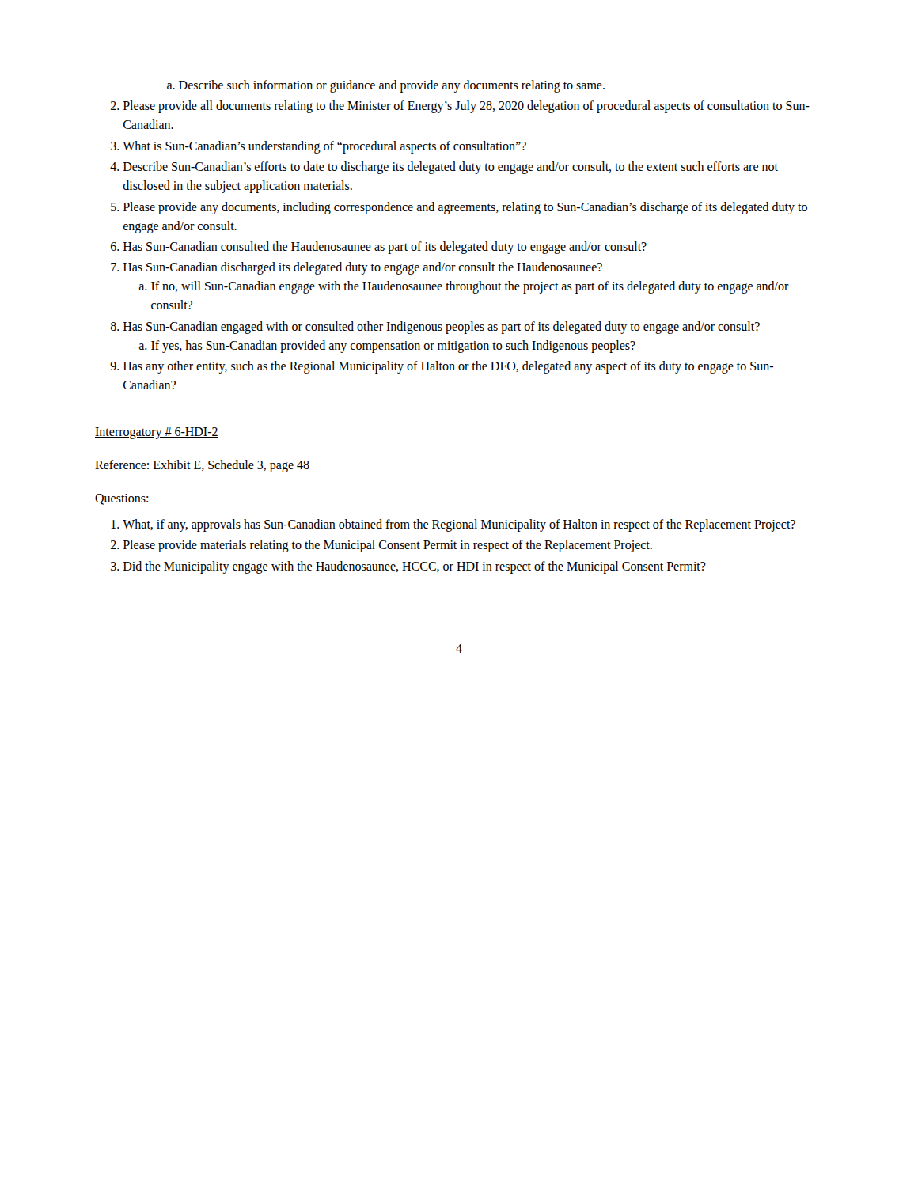Describe such information or guidance and provide any documents relating to same.
Please provide all documents relating to the Minister of Energy’s July 28, 2020 delegation of procedural aspects of consultation to Sun-Canadian.
What is Sun-Canadian’s understanding of “procedural aspects of consultation”?
Describe Sun-Canadian’s efforts to date to discharge its delegated duty to engage and/or consult, to the extent such efforts are not disclosed in the subject application materials.
Please provide any documents, including correspondence and agreements, relating to Sun-Canadian’s discharge of its delegated duty to engage and/or consult.
Has Sun-Canadian consulted the Haudenosaunee as part of its delegated duty to engage and/or consult?
Has Sun-Canadian discharged its delegated duty to engage and/or consult the Haudenosaunee?
If no, will Sun-Canadian engage with the Haudenosaunee throughout the project as part of its delegated duty to engage and/or consult?
Has Sun-Canadian engaged with or consulted other Indigenous peoples as part of its delegated duty to engage and/or consult?
If yes, has Sun-Canadian provided any compensation or mitigation to such Indigenous peoples?
Has any other entity, such as the Regional Municipality of Halton or the DFO, delegated any aspect of its duty to engage to Sun-Canadian?
Interrogatory # 6-HDI-2
Reference: Exhibit E, Schedule 3, page 48
Questions:
What, if any, approvals has Sun-Canadian obtained from the Regional Municipality of Halton in respect of the Replacement Project?
Please provide materials relating to the Municipal Consent Permit in respect of the Replacement Project.
Did the Municipality engage with the Haudenosaunee, HCCC, or HDI in respect of the Municipal Consent Permit?
4